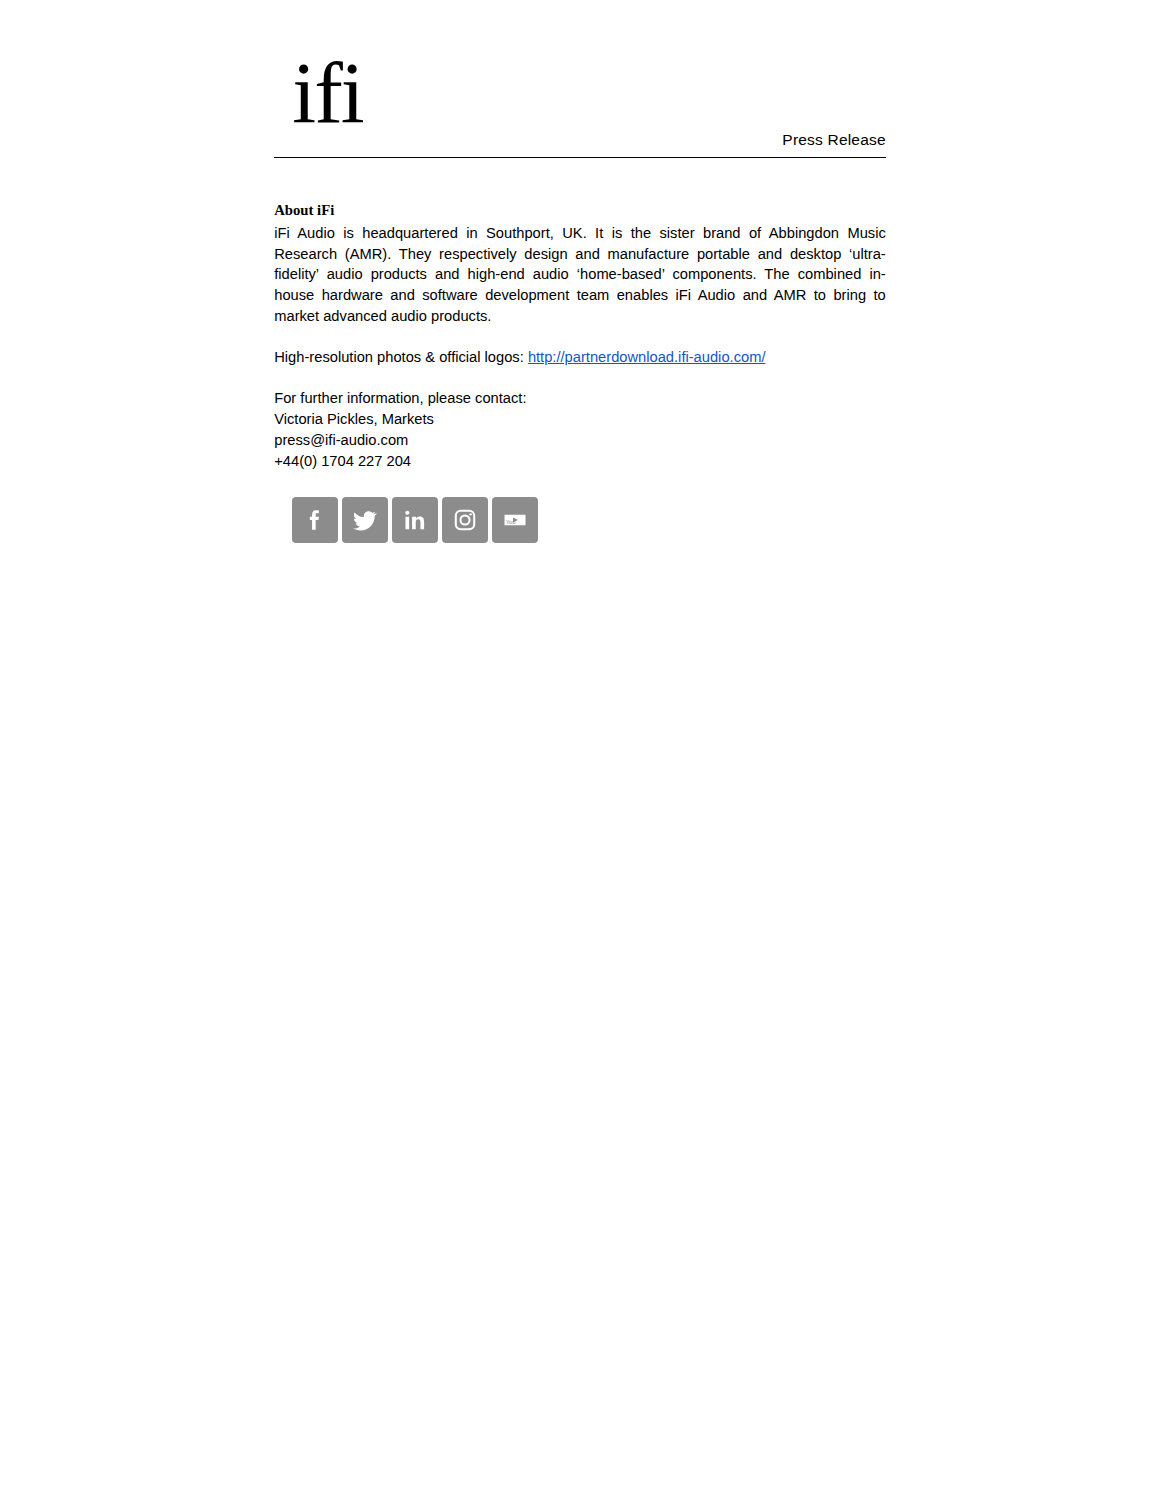ifi
Press Release
About iFi
iFi Audio is headquartered in Southport, UK. It is the sister brand of Abbingdon Music Research (AMR). They respectively design and manufacture portable and desktop ‘ultra-fidelity’ audio products and high-end audio ‘home-based’ components. The combined in-house hardware and software development team enables iFi Audio and AMR to bring to market advanced audio products.
High-resolution photos & official logos: http://partnerdownload.ifi-audio.com/
For further information, please contact:
Victoria Pickles, Markets
press@ifi-audio.com
+44(0) 1704 227 204
You